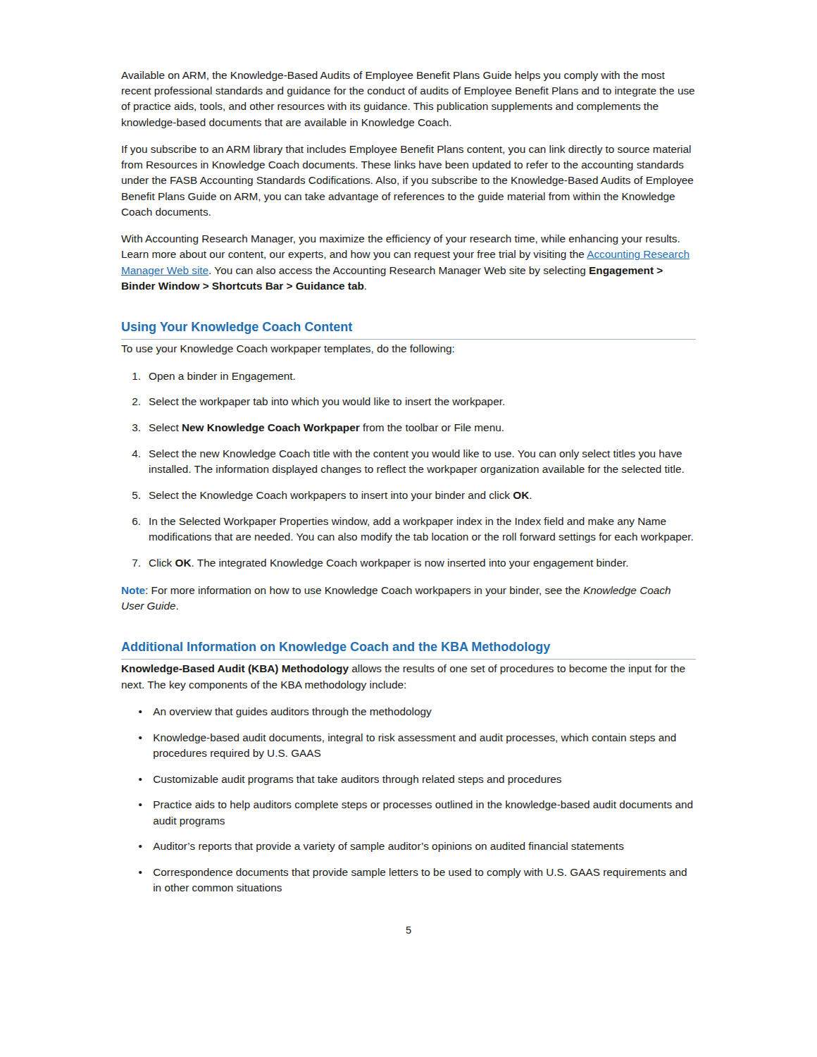Available on ARM, the Knowledge-Based Audits of Employee Benefit Plans Guide helps you comply with the most recent professional standards and guidance for the conduct of audits of Employee Benefit Plans and to integrate the use of practice aids, tools, and other resources with its guidance. This publication supplements and complements the knowledge-based documents that are available in Knowledge Coach.
If you subscribe to an ARM library that includes Employee Benefit Plans content, you can link directly to source material from Resources in Knowledge Coach documents. These links have been updated to refer to the accounting standards under the FASB Accounting Standards Codifications. Also, if you subscribe to the Knowledge-Based Audits of Employee Benefit Plans Guide on ARM, you can take advantage of references to the guide material from within the Knowledge Coach documents.
With Accounting Research Manager, you maximize the efficiency of your research time, while enhancing your results. Learn more about our content, our experts, and how you can request your free trial by visiting the Accounting Research Manager Web site. You can also access the Accounting Research Manager Web site by selecting Engagement > Binder Window > Shortcuts Bar > Guidance tab.
Using Your Knowledge Coach Content
To use your Knowledge Coach workpaper templates, do the following:
Open a binder in Engagement.
Select the workpaper tab into which you would like to insert the workpaper.
Select New Knowledge Coach Workpaper from the toolbar or File menu.
Select the new Knowledge Coach title with the content you would like to use. You can only select titles you have installed. The information displayed changes to reflect the workpaper organization available for the selected title.
Select the Knowledge Coach workpapers to insert into your binder and click OK.
In the Selected Workpaper Properties window, add a workpaper index in the Index field and make any Name modifications that are needed. You can also modify the tab location or the roll forward settings for each workpaper.
Click OK. The integrated Knowledge Coach workpaper is now inserted into your engagement binder.
Note: For more information on how to use Knowledge Coach workpapers in your binder, see the Knowledge Coach User Guide.
Additional Information on Knowledge Coach and the KBA Methodology
Knowledge-Based Audit (KBA) Methodology allows the results of one set of procedures to become the input for the next. The key components of the KBA methodology include:
An overview that guides auditors through the methodology
Knowledge-based audit documents, integral to risk assessment and audit processes, which contain steps and procedures required by U.S. GAAS
Customizable audit programs that take auditors through related steps and procedures
Practice aids to help auditors complete steps or processes outlined in the knowledge-based audit documents and audit programs
Auditor’s reports that provide a variety of sample auditor’s opinions on audited financial statements
Correspondence documents that provide sample letters to be used to comply with U.S. GAAS requirements and in other common situations
5